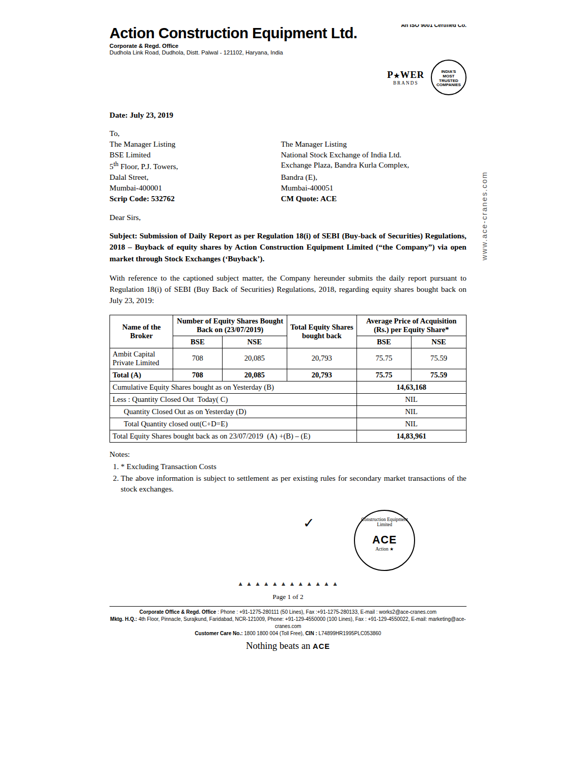ACE
An ISO 9001 Certified Co.
Action Construction Equipment Ltd.
Corporate & Regd. Office
Dudhola Link Road, Dudhola, Distt. Palwal - 121102, Haryana, India
P★WERBRANDS INDIA'S
MOST
TRUSTED
COMPANIES
Date: July 23, 2019
To,
| The Manager Listing | The Manager Listing |
| BSE Limited | National Stock Exchange of India Ltd. |
| 5 th Floor, P.J. Towers, | Exchange Plaza, Bandra Kurla Complex, |
| Dalal Street, | Bandra (E), |
| Mumbai-400001 | Mumbai-400051 |
| Scrip Code: 532762 | CM Quote: ACE |
Dear Sirs,
Subject: Submission of Daily Report as per Regulation 18(i) of SEBI (Buy-back of Securities) Regulations, 2018 – Buyback of equity shares by Action Construction Equipment Limited (“the Company”) via open market through Stock Exchanges (‘Buyback’).
With reference to the captioned subject matter, the Company hereunder submits the daily report pursuant to Regulation 18(i) of SEBI (Buy Back of Securities) Regulations, 2018, regarding equity shares bought back on July 23, 2019:
| Name of the Broker | Number of Equity Shares Bought Back on (23/07/2019) | Total Equity Shares bought back | Average Price of Acquisition (Rs.) per Equity Share* |
| --- | --- | --- | --- |
| BSE | NSE | BSE | NSE |
| Ambit Capital Private Limited | 708 | 20,085 | 20,793 | 75.75 | 75.59 |
| Total (A) | 708 | 20,085 | 20,793 | 75.75 | 75.59 |
| Cumulative Equity Shares bought as on Yesterday (B) | 14,63,168 |
| Less : Quantity Closed Out Today( C) | NIL |
| Quantity Closed Out as on Yesterday (D) | NIL |
| Total Quantity closed out(C+D=E) | NIL |
| Total Equity Shares bought back as on 23/07/2019 (A) +(B) – (E) | 14,83,961 |
Notes:
* Excluding Transaction Costs
The above information is subject to settlement as per existing rules for secondary market transactions of the stock exchanges.
✓    
Construction Equipment Limited
ACE
Action ★
▲ ▲ ▲ ▲ ▲ ▲ ▲ ▲ ▲ ▲ ▲ ▲
Page 1 of 2
Corporate Office & Regd. Office : Phone : +91-1275-280111 (50 Lines), Fax :+91-1275-280133, E-mail : works2@ace-cranes.com
Mktg. H.Q.: 4th Floor, Pinnacle, Surajkund, Faridabad, NCR-121009, Phone: +91-129-4550000 (100 Lines), Fax : +91-129-4550022, E-mail: marketing@ace-cranes.com
Customer Care No.: 1800 1800 004 (Toll Free), CIN : L74899HR1995PLC053860
Nothing beats an ACE
www.ace-cranes.com